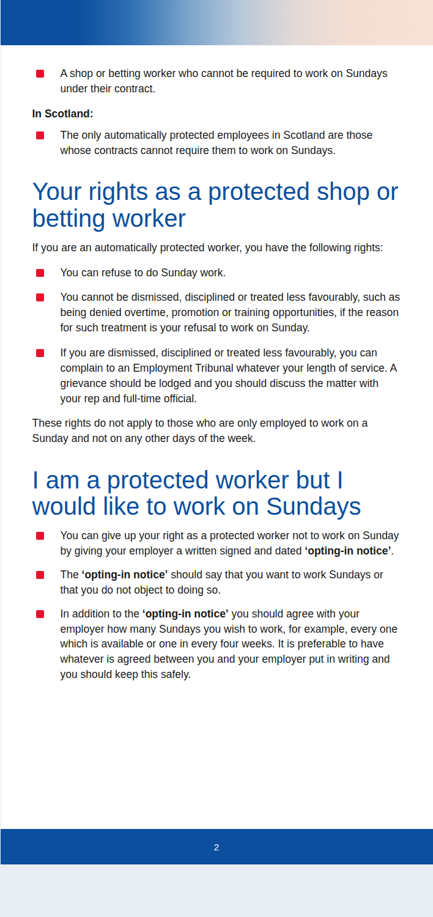A shop or betting worker who cannot be required to work on Sundays under their contract.
In Scotland:
The only automatically protected employees in Scotland are those whose contracts cannot require them to work on Sundays.
Your rights as a protected shop or betting worker
If you are an automatically protected worker, you have the following rights:
You can refuse to do Sunday work.
You cannot be dismissed, disciplined or treated less favourably, such as being denied overtime, promotion or training opportunities, if the reason for such treatment is your refusal to work on Sunday.
If you are dismissed, disciplined or treated less favourably, you can complain to an Employment Tribunal whatever your length of service. A grievance should be lodged and you should discuss the matter with your rep and full-time official.
These rights do not apply to those who are only employed to work on a Sunday and not on any other days of the week.
I am a protected worker but I would like to work on Sundays
You can give up your right as a protected worker not to work on Sunday by giving your employer a written signed and dated ‘opting-in notice’.
The ‘opting-in notice’ should say that you want to work Sundays or that you do not object to doing so.
In addition to the ‘opting-in notice’ you should agree with your employer how many Sundays you wish to work, for example, every one which is available or one in every four weeks. It is preferable to have whatever is agreed between you and your employer put in writing and you should keep this safely.
2